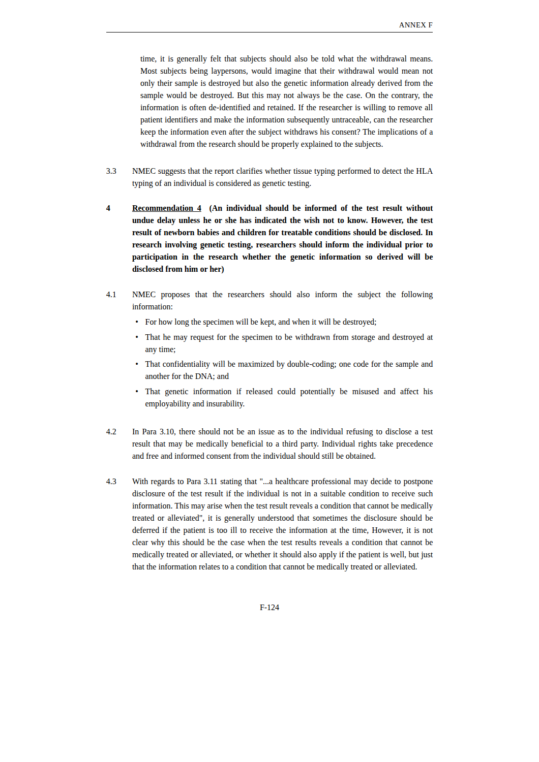ANNEX F
time, it is generally felt that subjects should also be told what the withdrawal means. Most subjects being laypersons, would imagine that their withdrawal would mean not only their sample is destroyed but also the genetic information already derived from the sample would be destroyed. But this may not always be the case. On the contrary, the information is often de-identified and retained. If the researcher is willing to remove all patient identifiers and make the information subsequently untraceable, can the researcher keep the information even after the subject withdraws his consent? The implications of a withdrawal from the research should be properly explained to the subjects.
3.3
NMEC suggests that the report clarifies whether tissue typing performed to detect the HLA typing of an individual is considered as genetic testing.
4
Recommendation 4 (An individual should be informed of the test result without undue delay unless he or she has indicated the wish not to know. However, the test result of newborn babies and children for treatable conditions should be disclosed. In research involving genetic testing, researchers should inform the individual prior to participation in the research whether the genetic information so derived will be disclosed from him or her)
4.1
NMEC proposes that the researchers should also inform the subject the following information:
For how long the specimen will be kept, and when it will be destroyed;
That he may request for the specimen to be withdrawn from storage and destroyed at any time;
That confidentiality will be maximized by double-coding; one code for the sample and another for the DNA; and
That genetic information if released could potentially be misused and affect his employability and insurability.
4.2
In Para 3.10, there should not be an issue as to the individual refusing to disclose a test result that may be medically beneficial to a third party. Individual rights take precedence and free and informed consent from the individual should still be obtained.
4.3
With regards to Para 3.11 stating that "...a healthcare professional may decide to postpone disclosure of the test result if the individual is not in a suitable condition to receive such information. This may arise when the test result reveals a condition that cannot be medically treated or alleviated", it is generally understood that sometimes the disclosure should be deferred if the patient is too ill to receive the information at the time, However, it is not clear why this should be the case when the test results reveals a condition that cannot be medically treated or alleviated, or whether it should also apply if the patient is well, but just that the information relates to a condition that cannot be medically treated or alleviated.
F-124